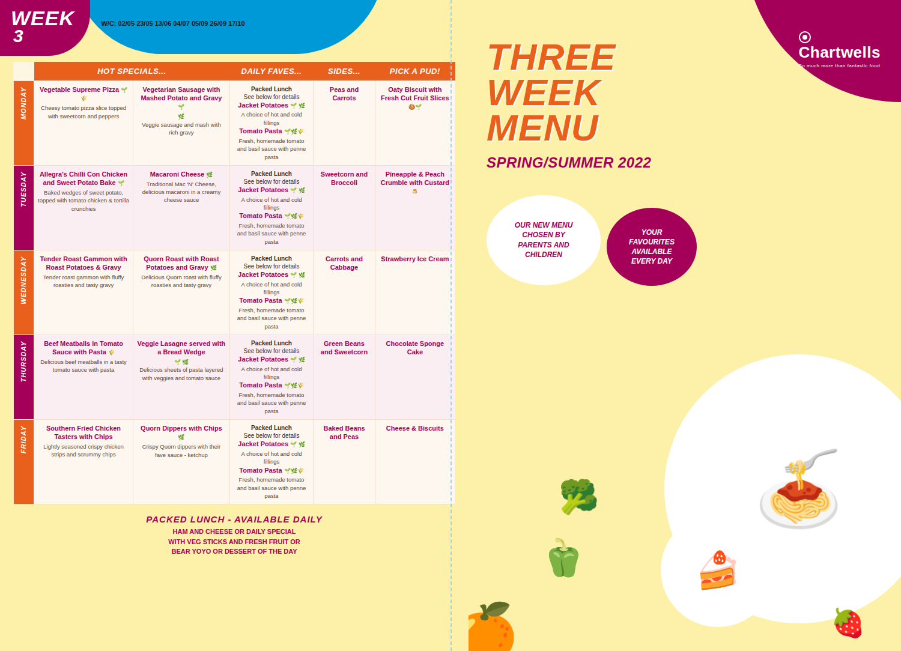WEEK 3
W/C: 02/05 23/05 13/06 04/07 05/09 26/09 17/10
| | HOT SPECIALS... | DAILY FAVES... | SIDES... | PICK A PUD! |
| --- | --- | --- | --- | --- |
| MONDAY | Vegetable Supreme Pizza 🌱 🌾 Cheesy tomato pizza slice topped with sweetcorn and peppers | Vegetarian Sausage with Mashed Potato and Gravy 🌱 🌿 Veggie sausage and mash with rich gravy | Packed Lunch See below for details Jacket Potatoes 🌱 🌿 A choice of hot and cold fillings Tomato Pasta 🌱🌿🌾 Fresh, homemade tomato and basil sauce with penne pasta | Peas and Carrots | Oaty Biscuit with Fresh Cut Fruit Slices 🍪🌱 |
| TUESDAY | Allegra's Chilli Con Chicken and Sweet Potato Bake 🌱 Baked wedges of sweet potato, topped with tomato chicken & tortilla crunchies | Macaroni Cheese 🌿 Traditional Mac 'N' Cheese, delicious macaroni in a creamy cheese sauce | Packed Lunch See below for details Jacket Potatoes 🌱 🌿 A choice of hot and cold fillings Tomato Pasta 🌱🌿🌾 Fresh, homemade tomato and basil sauce with penne pasta | Sweetcorn and Broccoli | Pineapple & Peach Crumble with Custard 🍮 |
| WEDNESDAY | Tender Roast Gammon with Roast Potatoes & Gravy Tender roast gammon with fluffy roasties and tasty gravy | Quorn Roast with Roast Potatoes and Gravy 🌿 Delicious Quorn roast with fluffy roasties and tasty gravy | Packed Lunch See below for details Jacket Potatoes 🌱 🌿 A choice of hot and cold fillings Tomato Pasta 🌱🌿🌾 Fresh, homemade tomato and basil sauce with penne pasta | Carrots and Cabbage | Strawberry Ice Cream |
| THURSDAY | Beef Meatballs in Tomato Sauce with Pasta 🌾 Delicious beef meatballs in a tasty tomato sauce with pasta | Veggie Lasagne served with a Bread Wedge 🌱 🌿 Delicious sheets of pasta layered with veggies and tomato sauce | Packed Lunch See below for details Jacket Potatoes 🌱 🌿 A choice of hot and cold fillings Tomato Pasta 🌱🌿🌾 Fresh, homemade tomato and basil sauce with penne pasta | Green Beans and Sweetcorn | Chocolate Sponge Cake |
| FRIDAY | Southern Fried Chicken Tasters with Chips Lightly seasoned crispy chicken strips and scrummy chips | Quorn Dippers with Chips 🌿 Crispy Quorn dippers with their fave sauce - ketchup | Packed Lunch See below for details Jacket Potatoes 🌱 🌿 A choice of hot and cold fillings Tomato Pasta 🌱🌿🌾 Fresh, homemade tomato and basil sauce with penne pasta | Baked Beans and Peas | Cheese & Biscuits |
PACKED LUNCH - AVAILABLE DAILY
HAM AND CHEESE OR DAILY SPECIAL
WITH VEG STICKS AND FRESH FRUIT OR
BEAR YOYO OR DESSERT OF THE DAY
Chartwells So much more than fantastic food
THREE
WEEK
MENU
SPRING/SUMMER 2022
OUR NEW MENU
CHOSEN BY
PARENTS AND
CHILDREN
YOUR
FAVOURITES
AVAILABLE
EVERY DAY
🥦
🍝
🍰
🫑
🍓
🍊